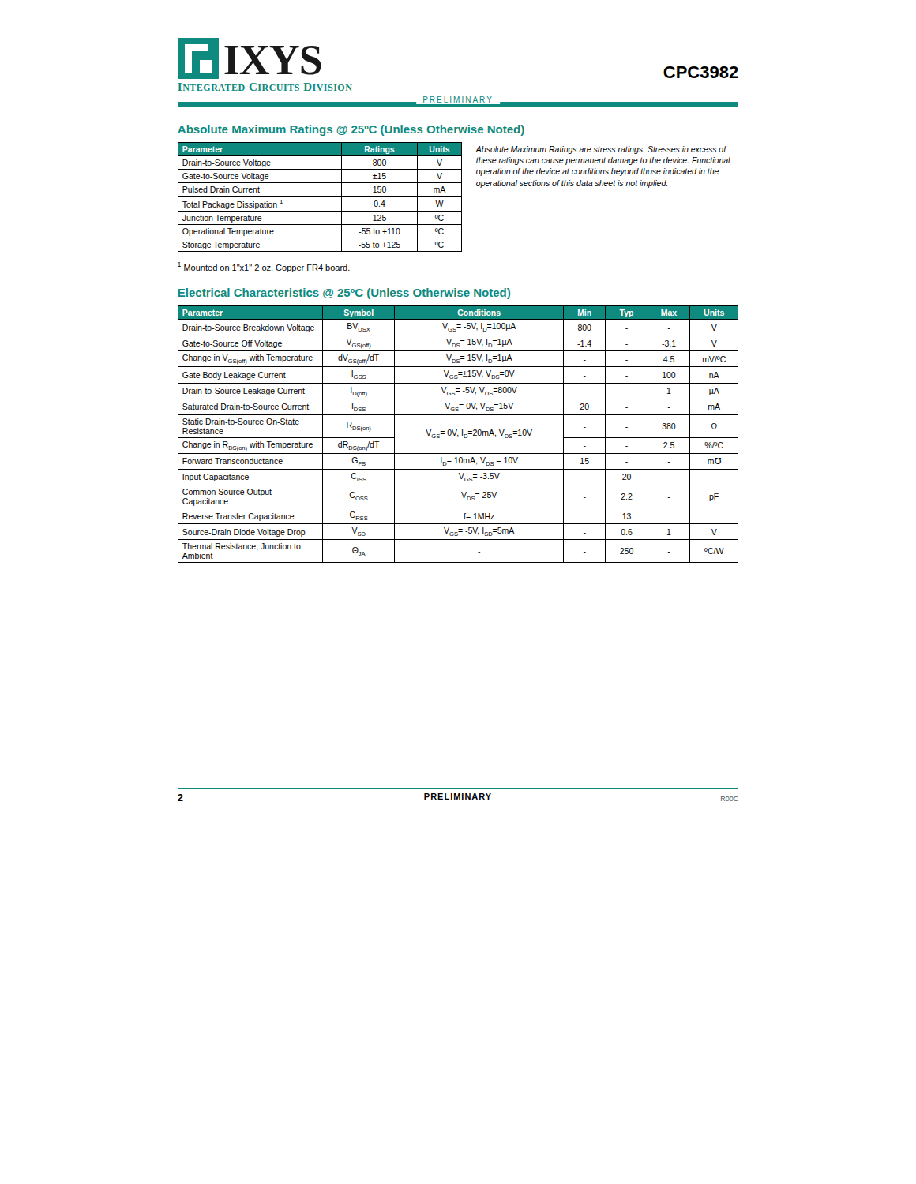IXYS
INTEGRATED CIRCUITS DIVISION
CPC3982
PRELIMINARY
Absolute Maximum Ratings @ 25ºC (Unless Otherwise Noted)
| Parameter | Ratings | Units |
| --- | --- | --- |
| Drain-to-Source Voltage | 800 | V |
| Gate-to-Source Voltage | ±15 | V |
| Pulsed Drain Current | 150 | mA |
| Total Package Dissipation 1 | 0.4 | W |
| Junction Temperature | 125 | ºC |
| Operational Temperature | -55 to +110 | ºC |
| Storage Temperature | -55 to +125 | ºC |
Absolute Maximum Ratings are stress ratings. Stresses in excess of these ratings can cause permanent damage to the device. Functional operation of the device at conditions beyond those indicated in the operational sections of this data sheet is not implied.
1 Mounted on 1"x1" 2 oz. Copper FR4 board.
Electrical Characteristics @ 25ºC (Unless Otherwise Noted)
| Parameter | Symbol | Conditions | Min | Typ | Max | Units |
| --- | --- | --- | --- | --- | --- | --- |
| Drain-to-Source Breakdown Voltage | BV DSX | V GS = -5V, I D =100µA | 800 | - | - | V |
| Gate-to-Source Off Voltage | V GS(off) | V DS = 15V, I D =1µA | -1.4 | - | -3.1 | V |
| Change in V GS(off) with Temperature | dV GS(off) /dT | V DS = 15V, I D =1µA | - | - | 4.5 | mV/ºC |
| Gate Body Leakage Current | I GSS | V GS =±15V, V DS =0V | - | - | 100 | nA |
| Drain-to-Source Leakage Current | I D(off) | V GS = -5V, V DS =800V | - | - | 1 | µA |
| Saturated Drain-to-Source Current | I DSS | V GS = 0V, V DS =15V | 20 | - | - | mA |
| Static Drain-to-Source On-State Resistance | R DS(on) | V GS = 0V, I D =20mA, V DS =10V | - | - | 380 | Ω |
| Change in R DS(on) with Temperature | dR DS(on) /dT | - | - | 2.5 | %/ºC |
| Forward Transconductance | G FS | I D = 10mA, V DS = 10V | 15 | - | - | m℧ |
| Input Capacitance | C ISS | V GS = -3.5V | - | 20 | - | pF |
| Common Source Output Capacitance | C OSS | V DS = 25V | 2.2 |
| Reverse Transfer Capacitance | C RSS | f= 1MHz | 13 |
| Source-Drain Diode Voltage Drop | V SD | V GS = -5V, I SD =5mA | - | 0.6 | 1 | V |
| Thermal Resistance, Junction to Ambient | Θ JA | - | - | 250 | - | ºC/W |
2
PRELIMINARY
R00C